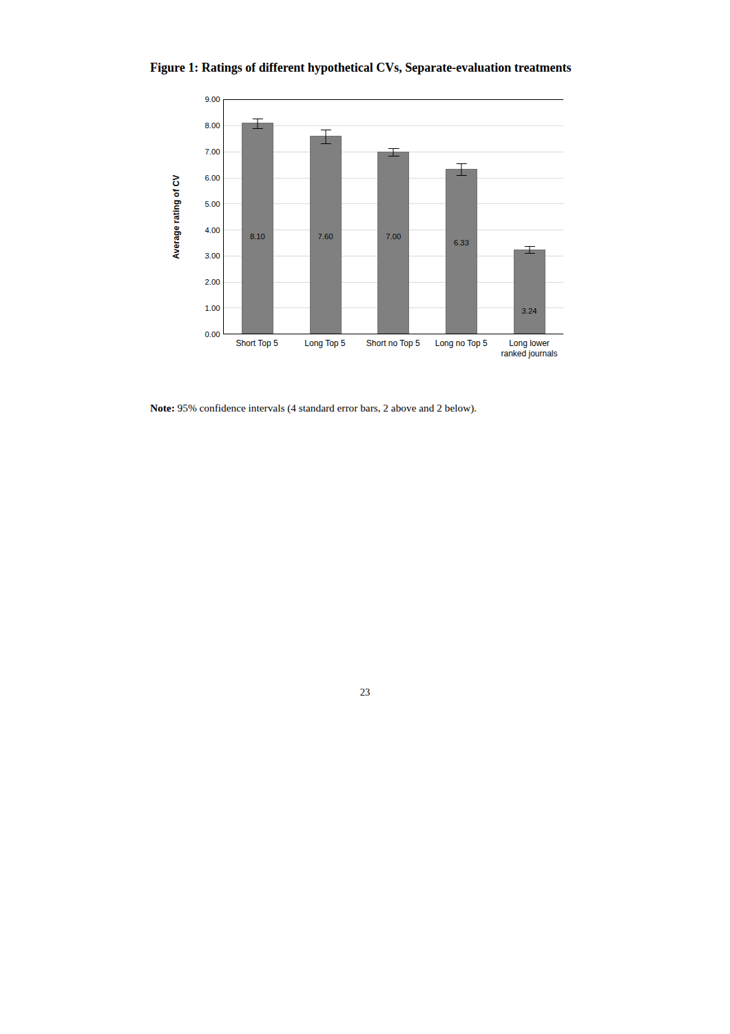Figure 1: Ratings of different hypothetical CVs, Separate-evaluation treatments
Average rating of CV
9.00 8.00 7.00 6.00 5.00 4.00 3.00 2.00 1.00 0.00
8.10
7.60
7.00
6.33
3.24
Short Top 5
Long Top 5
Short no Top 5
Long no Top 5
Long lower ranked journals
Note: 95% confidence intervals (4 standard error bars, 2 above and 2 below).
23